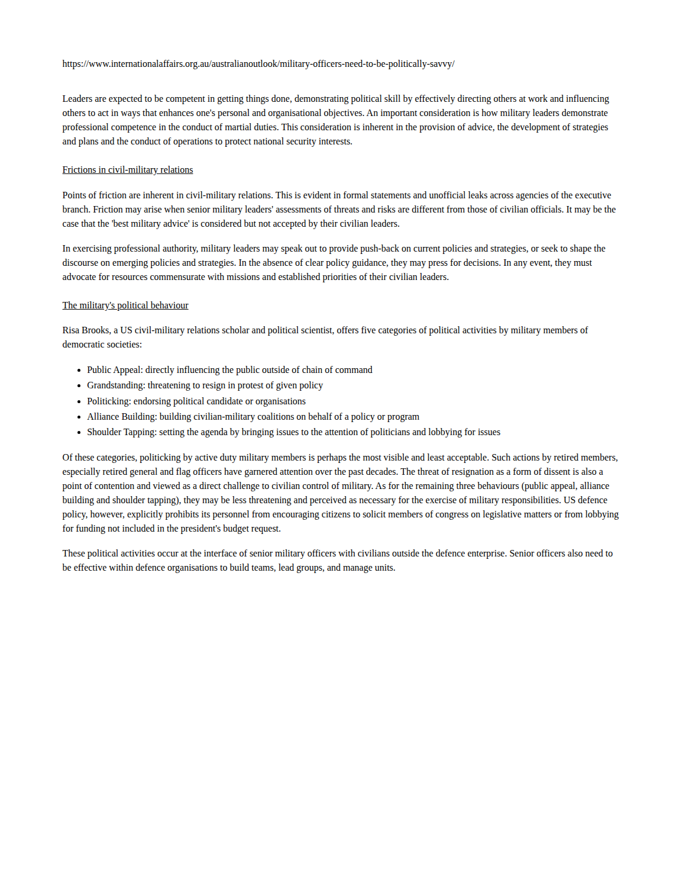https://www.internationalaffairs.org.au/australianoutlook/military-officers-need-to-be-politically-savvy/
Leaders are expected to be competent in getting things done, demonstrating political skill by effectively directing others at work and influencing others to act in ways that enhances one's personal and organisational objectives. An important consideration is how military leaders demonstrate professional competence in the conduct of martial duties. This consideration is inherent in the provision of advice, the development of strategies and plans and the conduct of operations to protect national security interests.
Frictions in civil-military relations
Points of friction are inherent in civil-military relations. This is evident in formal statements and unofficial leaks across agencies of the executive branch. Friction may arise when senior military leaders' assessments of threats and risks are different from those of civilian officials. It may be the case that the 'best military advice' is considered but not accepted by their civilian leaders.
In exercising professional authority, military leaders may speak out to provide push-back on current policies and strategies, or seek to shape the discourse on emerging policies and strategies. In the absence of clear policy guidance, they may press for decisions. In any event, they must advocate for resources commensurate with missions and established priorities of their civilian leaders.
The military's political behaviour
Risa Brooks, a US civil-military relations scholar and political scientist, offers five categories of political activities by military members of democratic societies:
Public Appeal: directly influencing the public outside of chain of command
Grandstanding: threatening to resign in protest of given policy
Politicking: endorsing political candidate or organisations
Alliance Building: building civilian-military coalitions on behalf of a policy or program
Shoulder Tapping: setting the agenda by bringing issues to the attention of politicians and lobbying for issues
Of these categories, politicking by active duty military members is perhaps the most visible and least acceptable. Such actions by retired members, especially retired general and flag officers have garnered attention over the past decades. The threat of resignation as a form of dissent is also a point of contention and viewed as a direct challenge to civilian control of military. As for the remaining three behaviours (public appeal, alliance building and shoulder tapping), they may be less threatening and perceived as necessary for the exercise of military responsibilities. US defence policy, however, explicitly prohibits its personnel from encouraging citizens to solicit members of congress on legislative matters or from lobbying for funding not included in the president's budget request.
These political activities occur at the interface of senior military officers with civilians outside the defence enterprise. Senior officers also need to be effective within defence organisations to build teams, lead groups, and manage units.